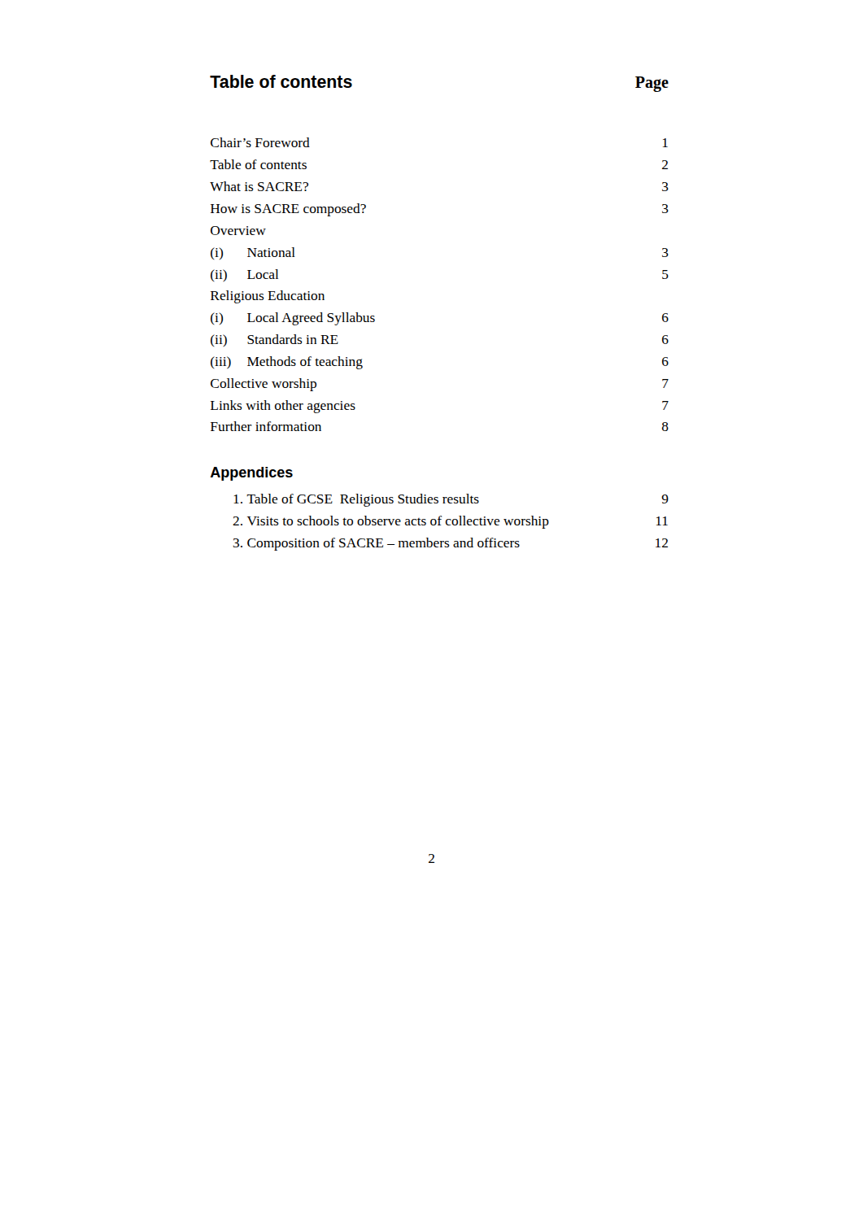Table of contents
Page
| Chair’s Foreword | 1 |
| Table of contents | 2 |
| What is SACRE? | 3 |
| How is SACRE composed? | 3 |
| Overview | |
| (i) National | 3 |
| (ii) Local | 5 |
| Religious Education | |
| (i) Local Agreed Syllabus | 6 |
| (ii) Standards in RE | 6 |
| (iii) Methods of teaching | 6 |
| Collective worship | 7 |
| Links with other agencies | 7 |
| Further information | 8 |
Appendices
Table of GCSE Religious Studies results 9
Visits to schools to observe acts of collective worship 11
Composition of SACRE – members and officers 12
2